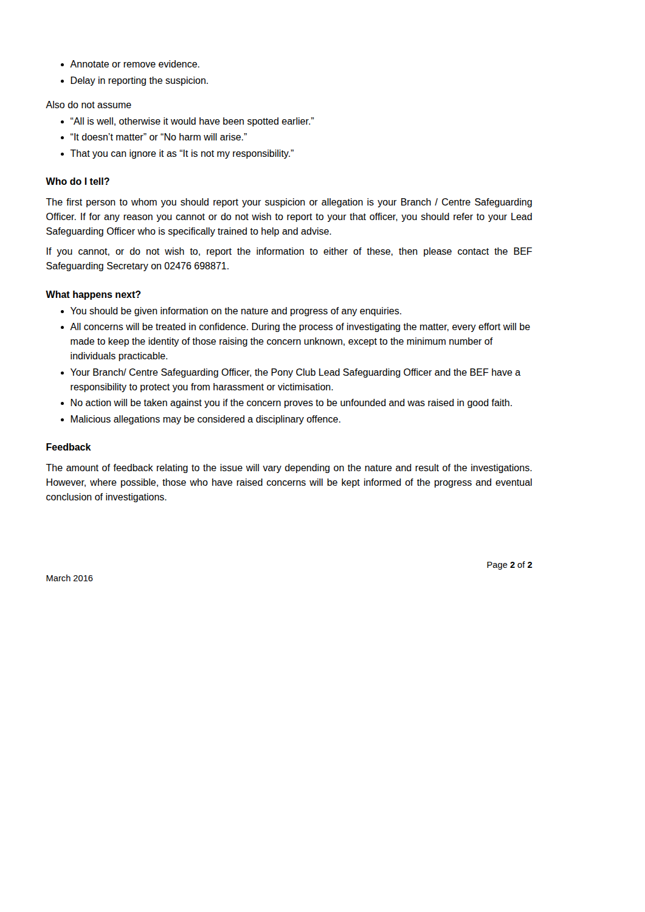Annotate or remove evidence.
Delay in reporting the suspicion.
Also do not assume
“All is well, otherwise it would have been spotted earlier.”
“It doesn’t matter” or “No harm will arise.”
That you can ignore it as “It is not my responsibility.”
Who do I tell?
The first person to whom you should report your suspicion or allegation is your Branch / Centre Safeguarding Officer. If for any reason you cannot or do not wish to report to your that officer, you should refer to your Lead Safeguarding Officer who is specifically trained to help and advise.
If you cannot, or do not wish to, report the information to either of these, then please contact the BEF Safeguarding Secretary on 02476 698871.
What happens next?
You should be given information on the nature and progress of any enquiries.
All concerns will be treated in confidence. During the process of investigating the matter, every effort will be made to keep the identity of those raising the concern unknown, except to the minimum number of individuals practicable.
Your Branch/ Centre Safeguarding Officer, the Pony Club Lead Safeguarding Officer and the BEF have a responsibility to protect you from harassment or victimisation.
No action will be taken against you if the concern proves to be unfounded and was raised in good faith.
Malicious allegations may be considered a disciplinary offence.
Feedback
The amount of feedback relating to the issue will vary depending on the nature and result of the investigations. However, where possible, those who have raised concerns will be kept informed of the progress and eventual conclusion of investigations.
Page 2 of 2
March 2016